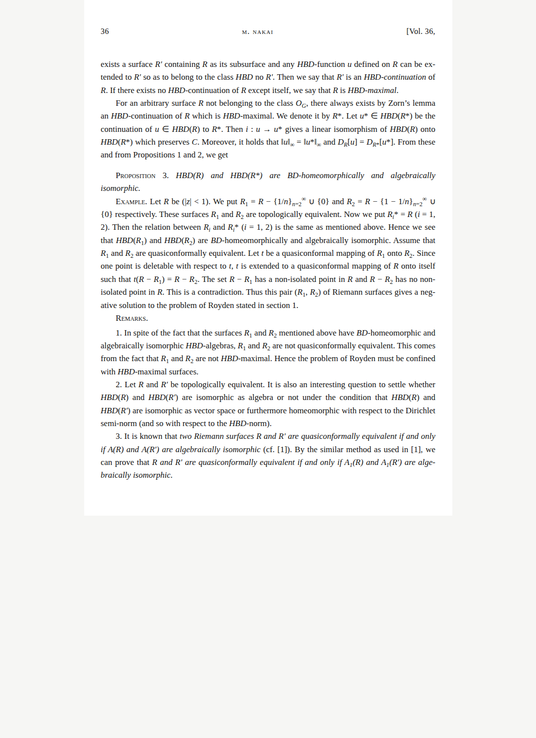36 M. Nakai [Vol. 36,
exists a surface R′ containing R as its subsurface and any HBD-function u defined on R can be extended to R′ so as to belong to the class HBD no R′. Then we say that R′ is an HBD-continuation of R. If there exists no HBD-continuation of R except itself, we say that R is HBD-maximal.
For an arbitrary surface R not belonging to the class OG, there always exists by Zorn’s lemma an HBD-continuation of R which is HBD-maximal. We denote it by R*. Let u* ∈ HBD(R*) be the continuation of u ∈ HBD(R) to R*. Then i : u → u* gives a linear isomorphism of HBD(R) onto HBD(R*) which preserves C. Moreover, it holds that ‖u‖∞ = ‖u*‖∞ and DR[u] = DR*[u*]. From these and from Propositions 1 and 2, we get
Proposition 3. HBD(R) and HBD(R*) are BD-homeomorphically and algebraically isomorphic.
Example. Let R be (|z| < 1). We put R1 = R − {1/n}n=2∞ ∪ {0} and R2 = R − {1 − 1/n}n=2∞ ∪ {0} respectively. These surfaces R1 and R2 are topologically equivalent. Now we put Ri* = R (i = 1, 2). Then the relation between Ri and Ri* (i = 1, 2) is the same as mentioned above. Hence we see that HBD(R1) and HBD(R2) are BD-homeomorphically and algebraically isomorphic. Assume that R1 and R2 are quasiconformally equivalent. Let t be a quasiconformal mapping of R1 onto R2. Since one point is deletable with respect to t, t is extended to a quasiconformal mapping of R onto itself such that t(R − R1) = R − R2. The set R − R1 has a non-isolated point in R and R − R2 has no non-isolated point in R. This is a contradiction. Thus this pair (R1, R2) of Riemann surfaces gives a negative solution to the problem of Royden stated in section 1.
Remarks.
In spite of the fact that the surfaces R1 and R2 mentioned above have BD-homeomorphic and algebraically isomorphic HBD-algebras, R1 and R2 are not quasiconformally equivalent. This comes from the fact that R1 and R2 are not HBD-maximal. Hence the problem of Royden must be confined with HBD-maximal surfaces.
Let R and R′ be topologically equivalent. It is also an interesting question to settle whether HBD(R) and HBD(R′) are isomorphic as algebra or not under the condition that HBD(R) and HBD(R′) are isomorphic as vector space or furthermore homeomorphic with respect to the Dirichlet semi-norm (and so with respect to the HBD-norm).
It is known that two Riemann surfaces R and R′ are quasiconformally equivalent if and only if A(R) and A(R′) are algebraically isomorphic (cf. [1]). By the similar method as used in [1], we can prove that R and R′ are quasiconformally equivalent if and only if A1(R) and A1(R′) are algebraically isomorphic.